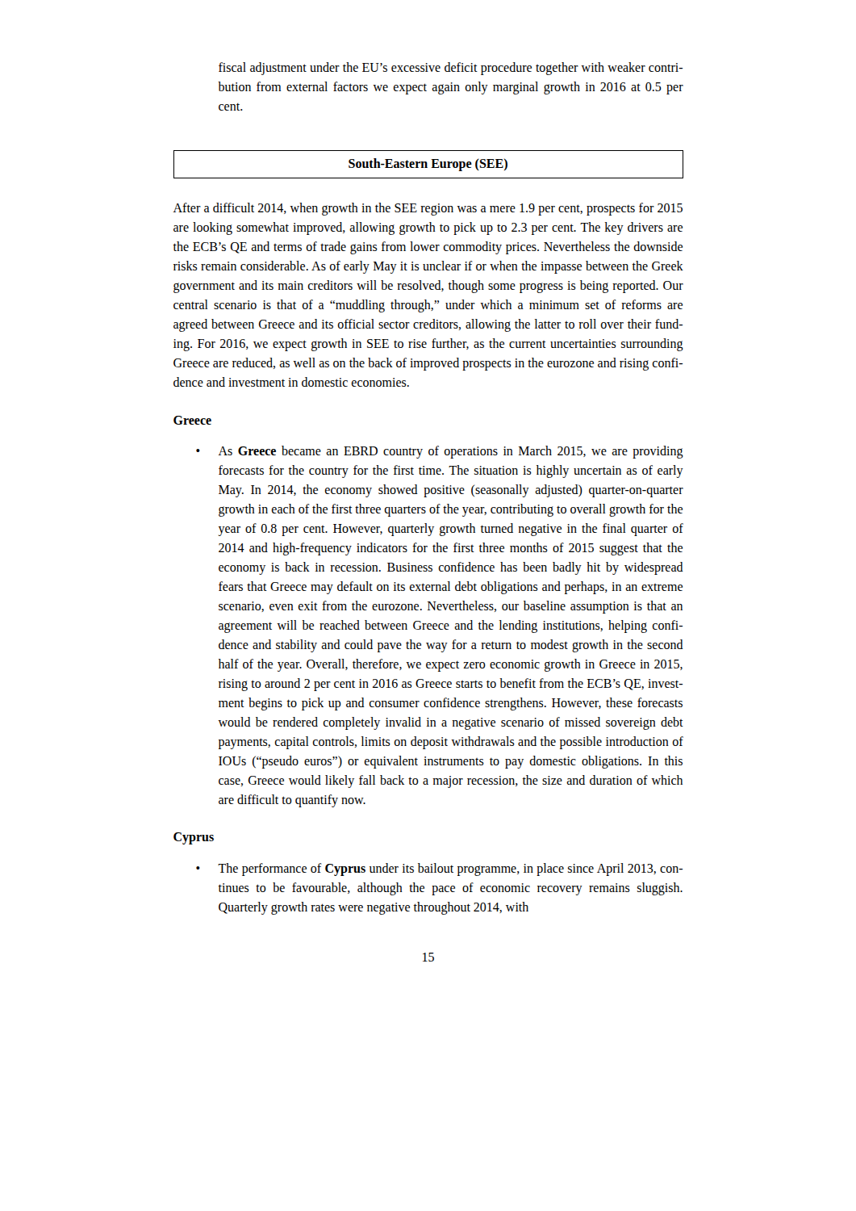fiscal adjustment under the EU’s excessive deficit procedure together with weaker contribution from external factors we expect again only marginal growth in 2016 at 0.5 per cent.
South-Eastern Europe (SEE)
After a difficult 2014, when growth in the SEE region was a mere 1.9 per cent, prospects for 2015 are looking somewhat improved, allowing growth to pick up to 2.3 per cent. The key drivers are the ECB’s QE and terms of trade gains from lower commodity prices. Nevertheless the downside risks remain considerable. As of early May it is unclear if or when the impasse between the Greek government and its main creditors will be resolved, though some progress is being reported. Our central scenario is that of a “muddling through,” under which a minimum set of reforms are agreed between Greece and its official sector creditors, allowing the latter to roll over their funding. For 2016, we expect growth in SEE to rise further, as the current uncertainties surrounding Greece are reduced, as well as on the back of improved prospects in the eurozone and rising confidence and investment in domestic economies.
Greece
As Greece became an EBRD country of operations in March 2015, we are providing forecasts for the country for the first time. The situation is highly uncertain as of early May. In 2014, the economy showed positive (seasonally adjusted) quarter-on-quarter growth in each of the first three quarters of the year, contributing to overall growth for the year of 0.8 per cent. However, quarterly growth turned negative in the final quarter of 2014 and high-frequency indicators for the first three months of 2015 suggest that the economy is back in recession. Business confidence has been badly hit by widespread fears that Greece may default on its external debt obligations and perhaps, in an extreme scenario, even exit from the eurozone. Nevertheless, our baseline assumption is that an agreement will be reached between Greece and the lending institutions, helping confidence and stability and could pave the way for a return to modest growth in the second half of the year. Overall, therefore, we expect zero economic growth in Greece in 2015, rising to around 2 per cent in 2016 as Greece starts to benefit from the ECB’s QE, investment begins to pick up and consumer confidence strengthens. However, these forecasts would be rendered completely invalid in a negative scenario of missed sovereign debt payments, capital controls, limits on deposit withdrawals and the possible introduction of IOUs (“pseudo euros”) or equivalent instruments to pay domestic obligations. In this case, Greece would likely fall back to a major recession, the size and duration of which are difficult to quantify now.
Cyprus
The performance of Cyprus under its bailout programme, in place since April 2013, continues to be favourable, although the pace of economic recovery remains sluggish. Quarterly growth rates were negative throughout 2014, with
15